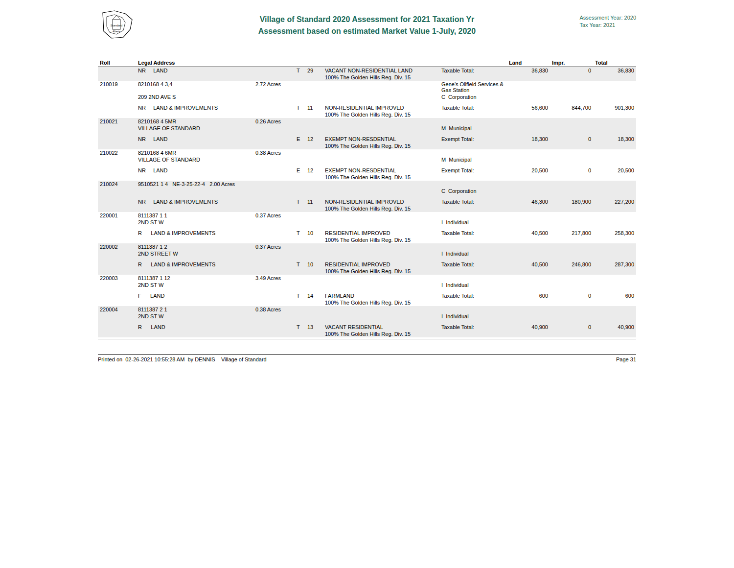Standard Alberta
Village of Standard 2020 Assessment for 2021 Taxation Yr
Assessment based on estimated Market Value 1-July, 2020
Assessment Year: 2020
Tax Year: 2021
| Roll | Legal Address | | | | | Land | Impr. | Total |
| --- | --- | --- | --- | --- | --- | --- | --- | --- |
| | NR LAND | | T | 29 | VACANT NON-RESIDENTIAL LAND | Taxable Total: | 36,830 | 0 | 36,830 |
| | | | | | 100% The Golden Hills Reg. Div. 15 | | | | |
| 210019 | 8210168 4 3,4 | 2.72 Acres | | | | Gene's Oilfield Services & Gas Station | | | |
| | 209 2ND AVE S | | | | | C Corporation | | | |
| | NR LAND & IMPROVEMENTS | | T | 11 | NON-RESIDENTIAL IMPROVED | Taxable Total: | 56,600 | 844,700 | 901,300 |
| | | | | | 100% The Golden Hills Reg. Div. 15 | | | | |
| 210021 | 8210168 4 5MR | 0.26 Acres | | | | | | | |
| | VILLAGE OF STANDARD | | | | | M Municipal | | | |
| | NR LAND | | E | 12 | EXEMPT NON-RESDENTIAL | Exempt Total: | 18,300 | 0 | 18,300 |
| | | | | | 100% The Golden Hills Reg. Div. 15 | | | | |
| 210022 | 8210168 4 6MR | 0.38 Acres | | | | | | | |
| | VILLAGE OF STANDARD | | | | | M Municipal | | | |
| | NR LAND | | E | 12 | EXEMPT NON-RESDENTIAL | Exempt Total: | 20,500 | 0 | 20,500 |
| | | | | | 100% The Golden Hills Reg. Div. 15 | | | | |
| 210024 | 9510521 1 4 NE-3-25-22-4 2.00 Acres | | | | | | | |
| | | | | | | C Corporation | | | |
| | NR LAND & IMPROVEMENTS | | T | 11 | NON-RESIDENTIAL IMPROVED | Taxable Total: | 46,300 | 180,900 | 227,200 |
| | | | | | 100% The Golden Hills Reg. Div. 15 | | | | |
| 220001 | 8111387 1 1 | 0.37 Acres | | | | | | | |
| | 2ND ST W | | | | | I Individual | | | |
| | R LAND & IMPROVEMENTS | | T | 10 | RESIDENTIAL IMPROVED | Taxable Total: | 40,500 | 217,800 | 258,300 |
| | | | | | 100% The Golden Hills Reg. Div. 15 | | | | |
| 220002 | 8111387 1 2 | 0.37 Acres | | | | | | | |
| | 2ND STREET W | | | | | I Individual | | | |
| | R LAND & IMPROVEMENTS | | T | 10 | RESIDENTIAL IMPROVED | Taxable Total: | 40,500 | 246,800 | 287,300 |
| | | | | | 100% The Golden Hills Reg. Div. 15 | | | | |
| 220003 | 8111387 1 12 | 3.49 Acres | | | | | | | |
| | 2ND ST W | | | | | I Individual | | | |
| | F LAND | | T | 14 | FARMLAND | Taxable Total: | 600 | 0 | 600 |
| | | | | | 100% The Golden Hills Reg. Div. 15 | | | | |
| 220004 | 8111387 2 1 | 0.38 Acres | | | | | | | |
| | 2ND ST W | | | | | I Individual | | | |
| | R LAND | | T | 13 | VACANT RESIDENTIAL | Taxable Total: | 40,900 | 0 | 40,900 |
| | | | | | 100% The Golden Hills Reg. Div. 15 | | | | |
Printed on 02-26-2021 10:55:28 AM by DENNIS Village of Standard Page 31